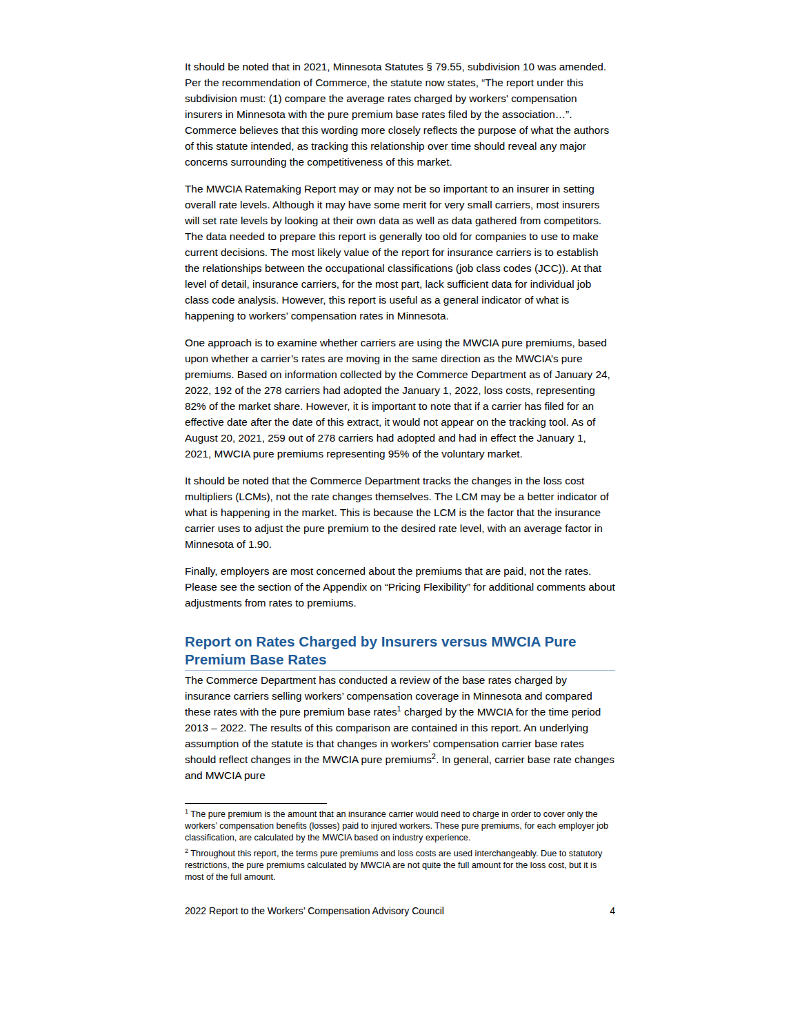It should be noted that in 2021, Minnesota Statutes § 79.55, subdivision 10 was amended. Per the recommendation of Commerce, the statute now states, “The report under this subdivision must: (1) compare the average rates charged by workers' compensation insurers in Minnesota with the pure premium base rates filed by the association…”. Commerce believes that this wording more closely reflects the purpose of what the authors of this statute intended, as tracking this relationship over time should reveal any major concerns surrounding the competitiveness of this market.
The MWCIA Ratemaking Report may or may not be so important to an insurer in setting overall rate levels. Although it may have some merit for very small carriers, most insurers will set rate levels by looking at their own data as well as data gathered from competitors. The data needed to prepare this report is generally too old for companies to use to make current decisions. The most likely value of the report for insurance carriers is to establish the relationships between the occupational classifications (job class codes (JCC)). At that level of detail, insurance carriers, for the most part, lack sufficient data for individual job class code analysis. However, this report is useful as a general indicator of what is happening to workers’ compensation rates in Minnesota.
One approach is to examine whether carriers are using the MWCIA pure premiums, based upon whether a carrier’s rates are moving in the same direction as the MWCIA’s pure premiums. Based on information collected by the Commerce Department as of January 24, 2022, 192 of the 278 carriers had adopted the January 1, 2022, loss costs, representing 82% of the market share. However, it is important to note that if a carrier has filed for an effective date after the date of this extract, it would not appear on the tracking tool. As of August 20, 2021, 259 out of 278 carriers had adopted and had in effect the January 1, 2021, MWCIA pure premiums representing 95% of the voluntary market.
It should be noted that the Commerce Department tracks the changes in the loss cost multipliers (LCMs), not the rate changes themselves. The LCM may be a better indicator of what is happening in the market. This is because the LCM is the factor that the insurance carrier uses to adjust the pure premium to the desired rate level, with an average factor in Minnesota of 1.90.
Finally, employers are most concerned about the premiums that are paid, not the rates. Please see the section of the Appendix on “Pricing Flexibility” for additional comments about adjustments from rates to premiums.
Report on Rates Charged by Insurers versus MWCIA Pure Premium Base Rates
The Commerce Department has conducted a review of the base rates charged by insurance carriers selling workers’ compensation coverage in Minnesota and compared these rates with the pure premium base rates1 charged by the MWCIA for the time period 2013 – 2022. The results of this comparison are contained in this report. An underlying assumption of the statute is that changes in workers’ compensation carrier base rates should reflect changes in the MWCIA pure premiums2. In general, carrier base rate changes and MWCIA pure
1 The pure premium is the amount that an insurance carrier would need to charge in order to cover only the workers’ compensation benefits (losses) paid to injured workers. These pure premiums, for each employer job classification, are calculated by the MWCIA based on industry experience.
2 Throughout this report, the terms pure premiums and loss costs are used interchangeably. Due to statutory restrictions, the pure premiums calculated by MWCIA are not quite the full amount for the loss cost, but it is most of the full amount.
2022 Report to the Workers’ Compensation Advisory Council 4